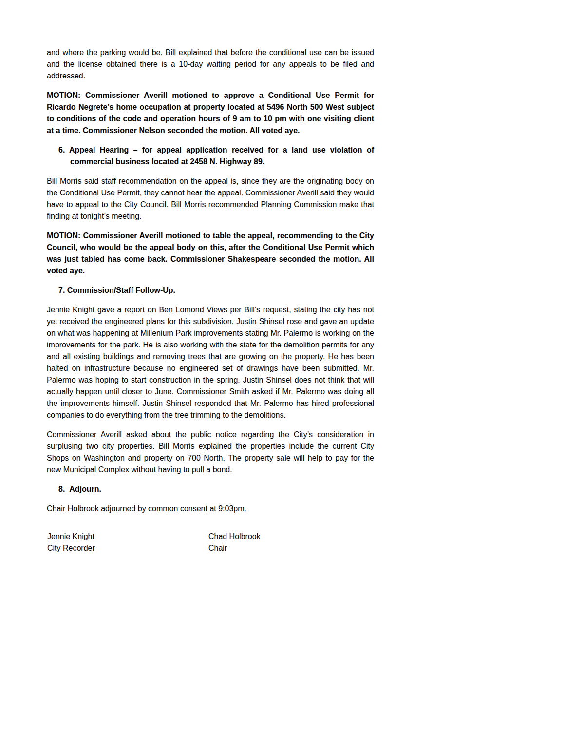and where the parking would be. Bill explained that before the conditional use can be issued and the license obtained there is a 10-day waiting period for any appeals to be filed and addressed.
MOTION: Commissioner Averill motioned to approve a Conditional Use Permit for Ricardo Negrete’s home occupation at property located at 5496 North 500 West subject to conditions of the code and operation hours of 9 am to 10 pm with one visiting client at a time. Commissioner Nelson seconded the motion. All voted aye.
6. Appeal Hearing – for appeal application received for a land use violation of commercial business located at 2458 N. Highway 89.
Bill Morris said staff recommendation on the appeal is, since they are the originating body on the Conditional Use Permit, they cannot hear the appeal. Commissioner Averill said they would have to appeal to the City Council. Bill Morris recommended Planning Commission make that finding at tonight’s meeting.
MOTION: Commissioner Averill motioned to table the appeal, recommending to the City Council, who would be the appeal body on this, after the Conditional Use Permit which was just tabled has come back. Commissioner Shakespeare seconded the motion. All voted aye.
7. Commission/Staff Follow-Up.
Jennie Knight gave a report on Ben Lomond Views per Bill’s request, stating the city has not yet received the engineered plans for this subdivision. Justin Shinsel rose and gave an update on what was happening at Millenium Park improvements stating Mr. Palermo is working on the improvements for the park. He is also working with the state for the demolition permits for any and all existing buildings and removing trees that are growing on the property. He has been halted on infrastructure because no engineered set of drawings have been submitted. Mr. Palermo was hoping to start construction in the spring. Justin Shinsel does not think that will actually happen until closer to June. Commissioner Smith asked if Mr. Palermo was doing all the improvements himself. Justin Shinsel responded that Mr. Palermo has hired professional companies to do everything from the tree trimming to the demolitions.
Commissioner Averill asked about the public notice regarding the City’s consideration in surplusing two city properties. Bill Morris explained the properties include the current City Shops on Washington and property on 700 North. The property sale will help to pay for the new Municipal Complex without having to pull a bond.
8. Adjourn.
Chair Holbrook adjourned by common consent at 9:03pm.
| Jennie Knight City Recorder | Chad Holbrook Chair |